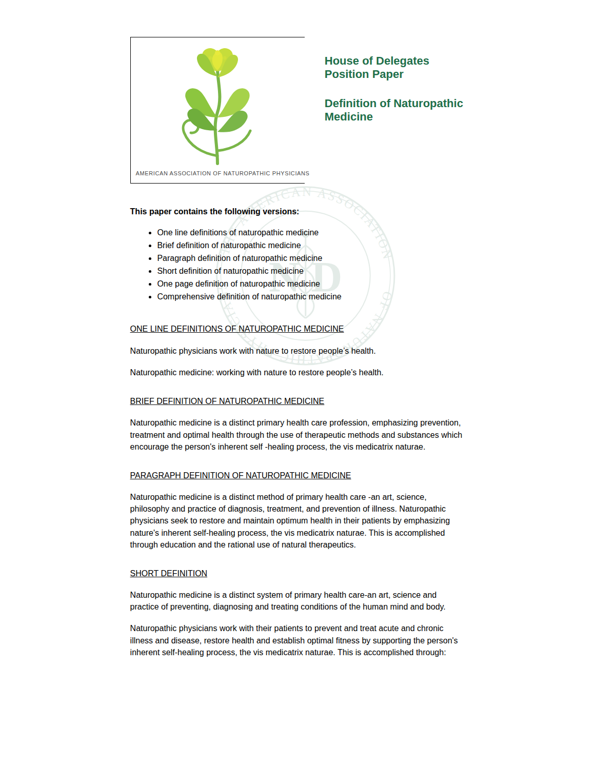THE AMERICAN ASSOCIATION OF NATUROPATHIC PHYSICIANS N D
American Association of Naturopathic Physicians
House of Delegates Position Paper
Definition of Naturopathic Medicine
This paper contains the following versions:
One line definitions of naturopathic medicine
Brief definition of naturopathic medicine
Paragraph definition of naturopathic medicine
Short definition of naturopathic medicine
One page definition of naturopathic medicine
Comprehensive definition of naturopathic medicine
One Line Definitions of Naturopathic Medicine
Naturopathic physicians work with nature to restore people’s health.
Naturopathic medicine: working with nature to restore people’s health.
Brief Definition of Naturopathic Medicine
Naturopathic medicine is a distinct primary health care profession, emphasizing prevention, treatment and optimal health through the use of therapeutic methods and substances which encourage the person's inherent self -healing process, the vis medicatrix naturae.
Paragraph Definition of Naturopathic Medicine
Naturopathic medicine is a distinct method of primary health care -an art, science, philosophy and practice of diagnosis, treatment, and prevention of illness. Naturopathic physicians seek to restore and maintain optimum health in their patients by emphasizing nature's inherent self-healing process, the vis medicatrix naturae. This is accomplished through education and the rational use of natural therapeutics.
Short Definition
Naturopathic medicine is a distinct system of primary health care-an art, science and practice of preventing, diagnosing and treating conditions of the human mind and body.
Naturopathic physicians work with their patients to prevent and treat acute and chronic illness and disease, restore health and establish optimal fitness by supporting the person's inherent self-healing process, the vis medicatrix naturae. This is accomplished through: